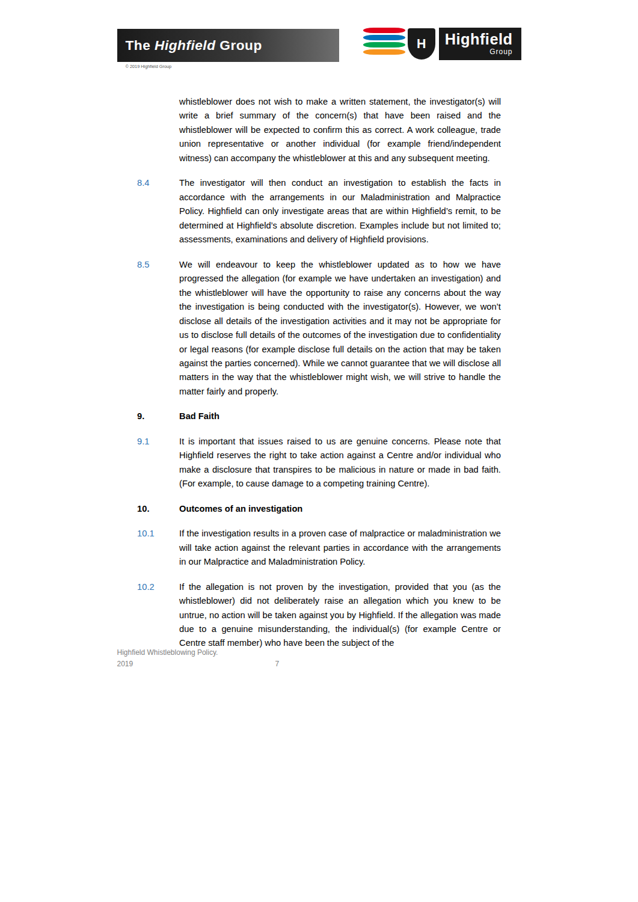The Highfield Group
© 2019 Highfield Group
H
Highfield
Group
whistleblower does not wish to make a written statement, the investigator(s) will write a brief summary of the concern(s) that have been raised and the whistleblower will be expected to confirm this as correct. A work colleague, trade union representative or another individual (for example friend/independent witness) can accompany the whistleblower at this and any subsequent meeting.
8.4
The investigator will then conduct an investigation to establish the facts in accordance with the arrangements in our Maladministration and Malpractice Policy. Highfield can only investigate areas that are within Highfield’s remit, to be determined at Highfield’s absolute discretion. Examples include but not limited to; assessments, examinations and delivery of Highfield provisions.
8.5
We will endeavour to keep the whistleblower updated as to how we have progressed the allegation (for example we have undertaken an investigation) and the whistleblower will have the opportunity to raise any concerns about the way the investigation is being conducted with the investigator(s). However, we won’t disclose all details of the investigation activities and it may not be appropriate for us to disclose full details of the outcomes of the investigation due to confidentiality or legal reasons (for example disclose full details on the action that may be taken against the parties concerned). While we cannot guarantee that we will disclose all matters in the way that the whistleblower might wish, we will strive to handle the matter fairly and properly.
9.
Bad Faith
9.1
It is important that issues raised to us are genuine concerns. Please note that Highfield reserves the right to take action against a Centre and/or individual who make a disclosure that transpires to be malicious in nature or made in bad faith. (For example, to cause damage to a competing training Centre).
10.
Outcomes of an investigation
10.1
If the investigation results in a proven case of malpractice or maladministration we will take action against the relevant parties in accordance with the arrangements in our Malpractice and Maladministration Policy.
10.2
If the allegation is not proven by the investigation, provided that you (as the whistleblower) did not deliberately raise an allegation which you knew to be untrue, no action will be taken against you by Highfield. If the allegation was made due to a genuine misunderstanding, the individual(s) (for example Centre or Centre staff member) who have been the subject of the
Highfield Whistleblowing Policy.
2019
7